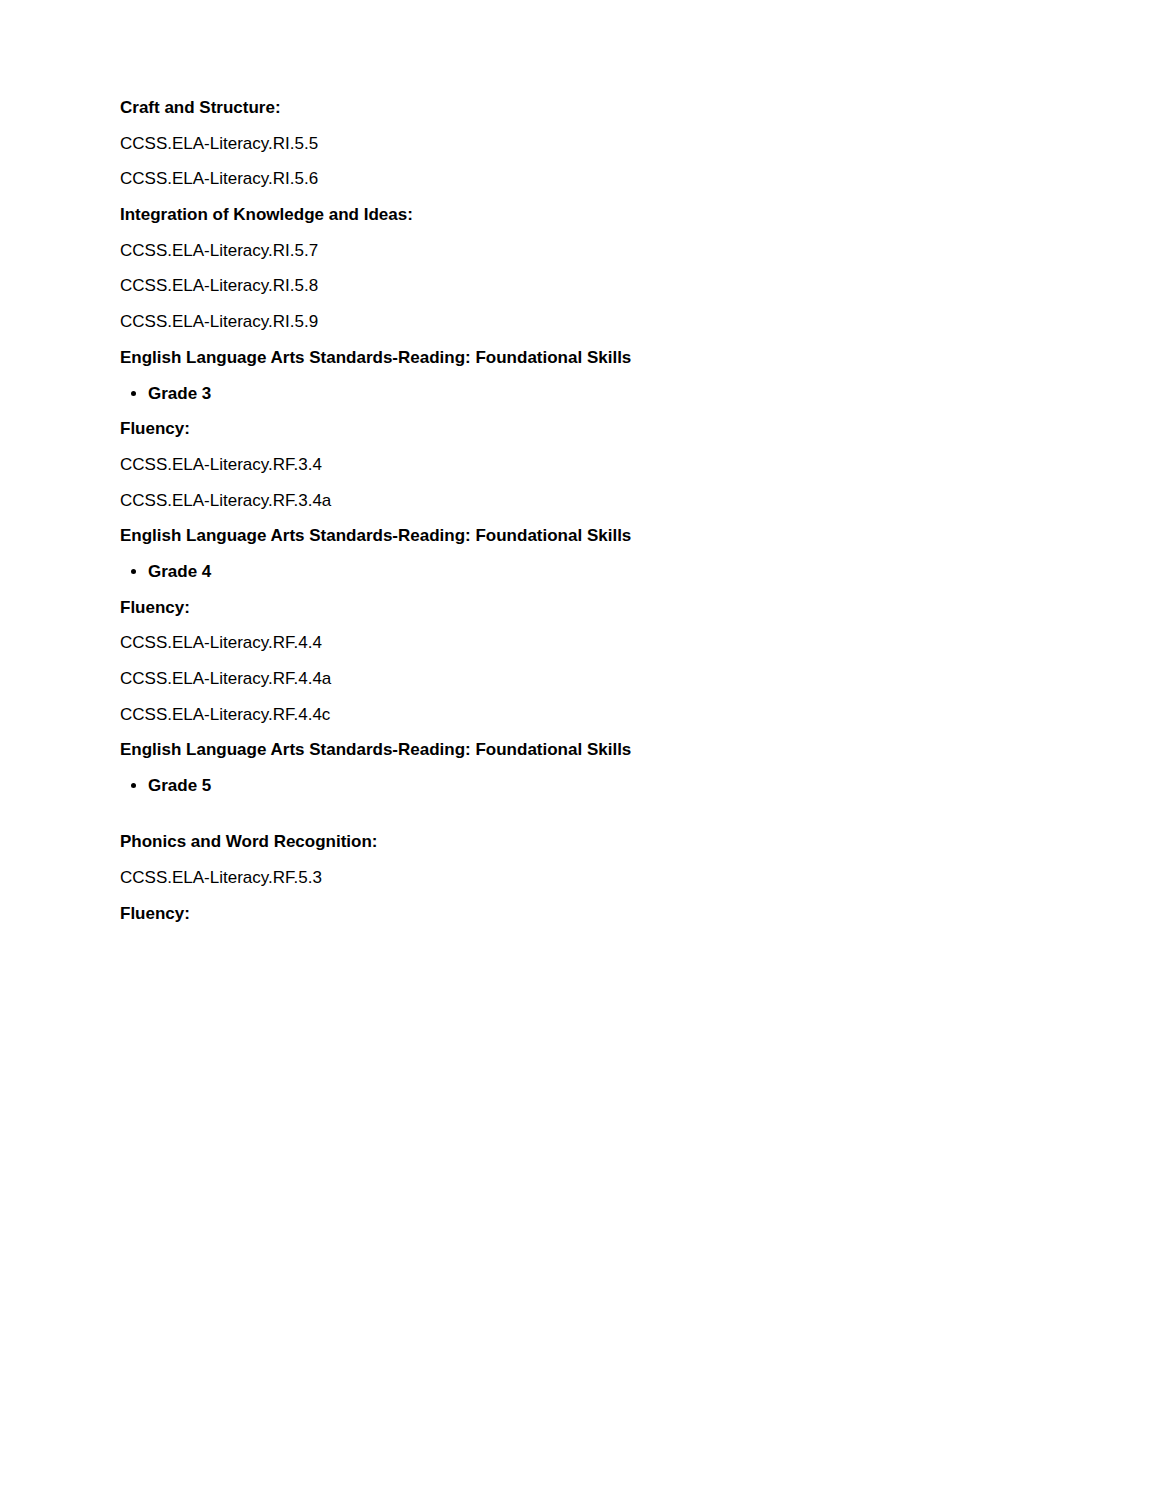Craft and Structure:
CCSS.ELA-Literacy.RI.5.5
CCSS.ELA-Literacy.RI.5.6
Integration of Knowledge and Ideas:
CCSS.ELA-Literacy.RI.5.7
CCSS.ELA-Literacy.RI.5.8
CCSS.ELA-Literacy.RI.5.9
English Language Arts Standards-Reading: Foundational Skills
Grade 3
Fluency:
CCSS.ELA-Literacy.RF.3.4
CCSS.ELA-Literacy.RF.3.4a
English Language Arts Standards-Reading: Foundational Skills
Grade 4
Fluency:
CCSS.ELA-Literacy.RF.4.4
CCSS.ELA-Literacy.RF.4.4a
CCSS.ELA-Literacy.RF.4.4c
English Language Arts Standards-Reading: Foundational Skills
Grade 5
Phonics and Word Recognition:
CCSS.ELA-Literacy.RF.5.3
Fluency: